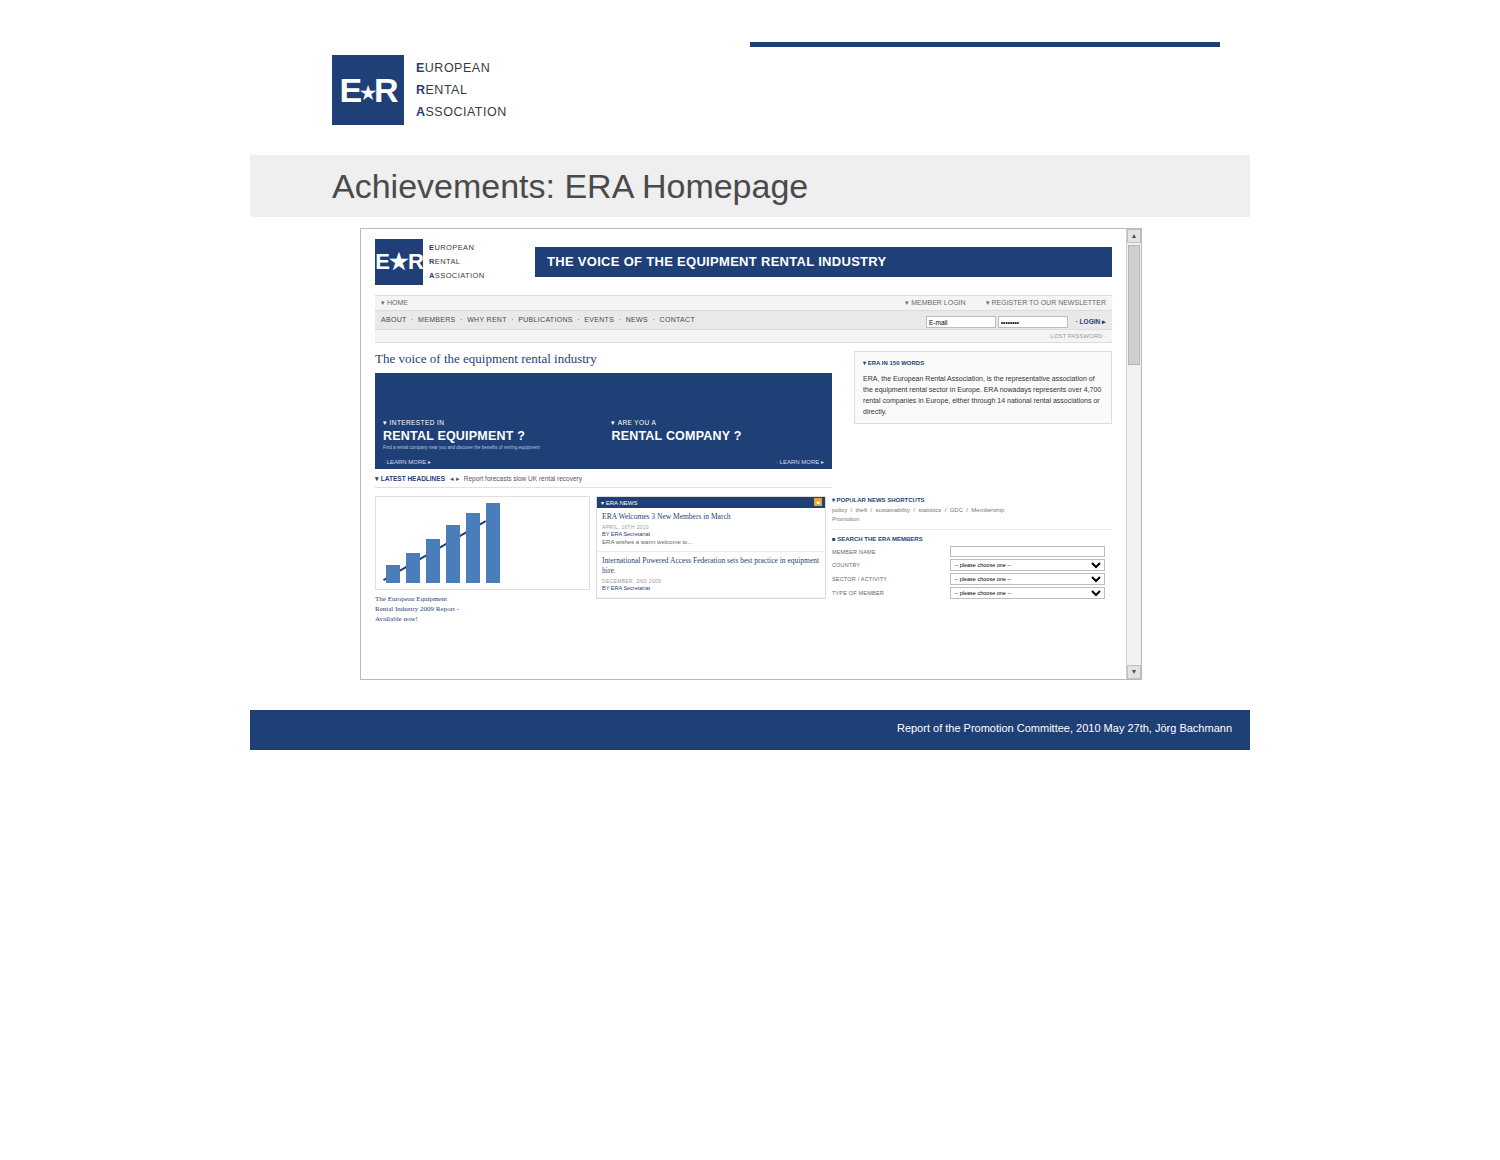E★R
EUROPEAN
RENTAL
ASSOCIATION
Achievements: ERA Homepage
E★R
EUROPEAN
RENTAL
ASSOCIATION
THE VOICE OF THE EQUIPMENT RENTAL INDUSTRY
▾ HOME ▾ MEMBER LOGIN ▾ REGISTER TO OUR NEWSLETTER
ABOUT · MEMBERS · WHY RENT · PUBLICATIONS · EVENTS · NEWS · CONTACT · LOGIN ▸
· LOST PASSWORD ·
The voice of the equipment rental industry
▾ INTERESTED IN
RENTAL EQUIPMENT ?
Find a rental company near you and discover the benefits of renting equipment
· LEARN MORE ▸
▾ ARE YOU A
RENTAL COMPANY ?
· LEARN MORE ▸
▾ LATEST HEADLINES ◂ ▸ Report forecasts slow UK rental recovery
▾ ERA IN 150 WORDS
ERA, the European Rental Association, is the representative association of the equipment rental sector in Europe. ERA nowadays represents over 4,700 rental companies in Europe, either through 14 national rental associations or directly.
The European Equipment
Rental Industry 2009 Report -
Available now!
▾ ERA NEWS ■
ERA Welcomes 3 New Members in March
APRIL, 16TH 2010
BY ERA Secretariat
ERA wishes a warm welcome to...
International Powered Access Federation sets best practice in equipment hire.
DECEMBER, 2ND 2009
BY ERA Secretariat
▾ POPULAR NEWS SHORTCUTS
policy / theft / sustainability / statistics / GDC / Membership
Promotion
■ SEARCH THE ERA MEMBERS
| MEMBER NAME | |
| COUNTRY | -- please choose one -- |
| SECTOR / ACTIVITY | -- please choose one -- |
| TYPE OF MEMBER | -- please choose one -- |
▲
▼
Report of the Promotion Committee, 2010 May 27th, Jörg Bachmann